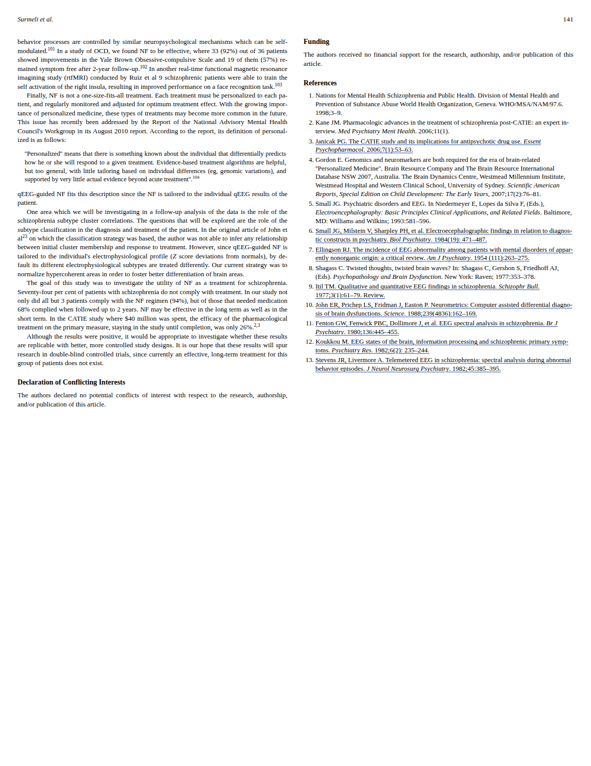Surmeli et al. 141
behavior processes are controlled by similar neuropsychological mechanisms which can be self-modulated.101 In a study of OCD, we found NF to be effective, where 33 (92%) out of 36 patients showed improvements in the Yale Brown Obsessive-compulsive Scale and 19 of them (57%) remained symptom free after 2-year follow-up.102 In another real-time functional magnetic resonance imagining study (rtfMRI) conducted by Ruiz et al 9 schizophrenic patients were able to train the self activation of the right insula, resulting in improved performance on a face recognition task.103
Finally, NF is not a one-size-fits-all treatment. Each treatment must be personalized to each patient, and regularly monitored and adjusted for optimum treatment effect. With the growing importance of personalized medicine, these types of treatments may become more common in the future. This issue has recently been addressed by the Report of the National Advisory Mental Health Council's Workgroup in its August 2010 report. According to the report, its definition of personalized is as follows:
''Personalized'' means that there is something known about the individual that differentially predicts how he or she will respond to a given treatment. Evidence-based treatment algorithms are helpful, but too general, with little tailoring based on individual differences (eg, genomic variations), and supported by very little actual evidence beyond acute treatment''.104
qEEG-guided NF fits this description since the NF is tailored to the individual qEEG results of the patient.
One area which we will be investigating in a follow-up analysis of the data is the role of the schizophrenia subtype cluster correlations. The questions that will be explored are the role of the subtype classification in the diagnosis and treatment of the patient. In the original article of John et al23 on which the classification strategy was based, the author was not able to infer any relationship between initial cluster membership and response to treatment. However, since qEEG-guided NF is tailored to the individual's electrophysiological profile (Z score deviations from normals), by default its different electrophysiological subtypes are treated differently. Our current strategy was to normalize hypercoherent areas in order to foster better differentiation of brain areas.
The goal of this study was to investigate the utility of NF as a treatment for schizophrenia. Seventy-four per cent of patients with schizophrenia do not comply with treatment. In our study not only did all but 3 patients comply with the NF regimen (94%), but of those that needed medication 68% complied when followed up to 2 years. NF may be effective in the long term as well as in the short term. In the CATIE study where $40 million was spent, the efficacy of the pharmacological treatment on the primary measure, staying in the study until completion, was only 26%.2,3
Although the results were positive, it would be appropriate to investigate whether these results are replicable with better, more controlled study designs. It is our hope that these results will spur research in double-blind controlled trials, since currently an effective, long-term treatment for this group of patients does not exist.
Declaration of Conflicting Interests
The authors declared no potential conflicts of interest with respect to the research, authorship, and/or publication of this article.
Funding
The authors received no financial support for the research, authorship, and/or publication of this article.
References
Nations for Mental Health Schizophrenia and Public Health. Division of Mental Health and Prevention of Substance Abuse World Health Organization, Geneva. WHO/MSA/NAM/97.6. 1998;3–9.
Kane JM. Pharmacologic advances in the treatment of schizophrenia post-CATIE: an expert interview. Med Psychiatry Ment Health. 2006;11(1).
Janicak PG. The CATIE study and its implications for antipsychotic drug use. Essent Psychopharmacol. 2006;7(1):53–63.
Gordon E. Genomics and neuromarkers are both required for the era of brain-related ''Personalized Medicine''. Brain Resource Company and The Brain Resource International Database NSW 2007, Australia. The Brain Dynamics Centre, Westmead Millennium Institute, Westmead Hospital and Western Clinical School, University of Sydney. Scientific American Reports, Special Edition on Child Development: The Early Years, 2007;17(2):76–81.
Small JG. Psychiatric disorders and EEG. In Niedermeyer E, Lopes da Silva F, (Eds.), Electroencephalography: Basic Principles Clinical Applications, and Related Fields. Baltimore, MD: Williams and Wilkins; 1993:581–596.
Small JG, Milstein V, Sharpley PH, et al. Electroecephalographic findings in relation to diagnostic constructs in psychiatry. Biol Psychiatry. 1984(19): 471–487.
Ellingson RJ. The incidence of EEG abnormality among patients with mental disorders of apparently nonorganic origin: a critical review. Am J Psychiatry. 1954 (111):263–275.
Shagass C. Twisted thoughts, twisted brain waves? In: Shagass C, Gershon S, Friedhoff AJ, (Eds). Psychopathology and Brain Dysfunction. New York: Raven; 1977:353–378.
Itil TM. Qualitative and quantitative EEG findings in schizophrenia. Schizophr Bull. 1977;3(1):61–79. Review.
John ER, Prichep LS, Fridman J, Easton P. Neurometrics: Computer assisted differential diagnosis of brain dysfunctions. Science. 1988;239(4836):162–169.
Fenton GW, Fenwick PBC, Dollimore J, et al. EEG spectral analysis in schizophrenia. Br J Psychiatry. 1980;136:445–455.
Koukkou M. EEG states of the brain, information processing and schizophrenic primary symptoms. Psychiatry Res. 1982;6(2): 235–244.
Stevens JR, Livermore A. Telemetered EEG in schizophrenia: spectral analysis during abnormal behavior episodes. J Neurol Neurosurg Psychiatry. 1982;45:385–395.